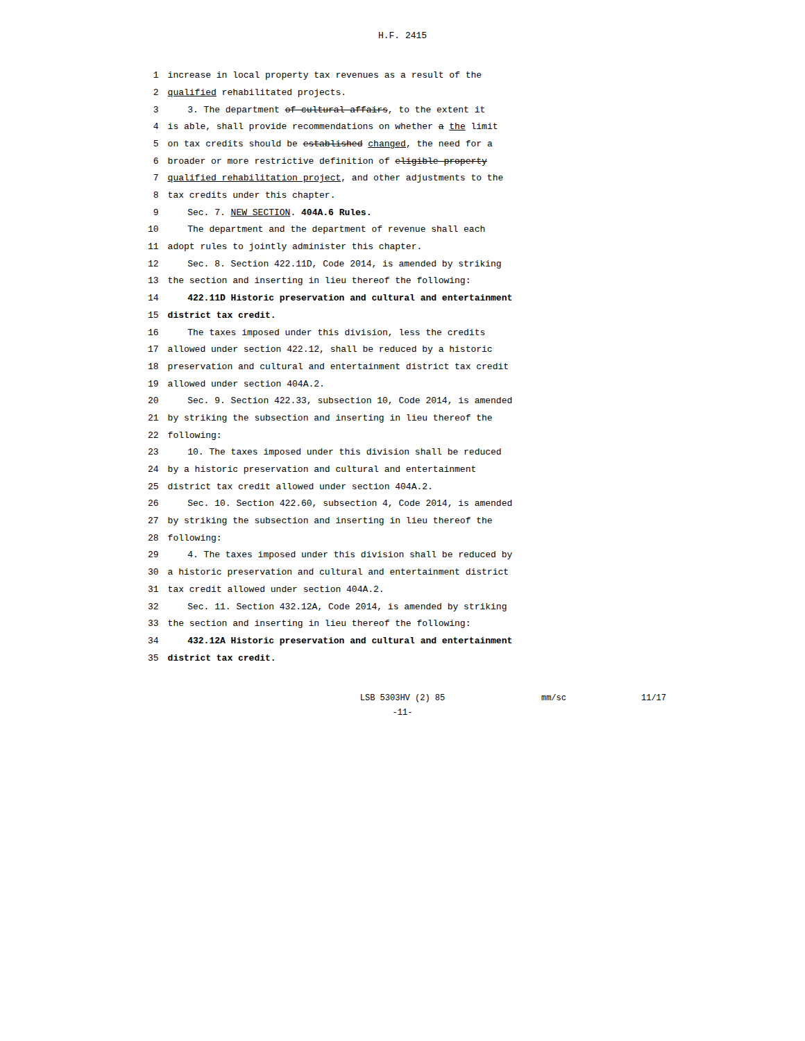H.F. 2415
increase in local property tax revenues as a result of the
qualified rehabilitated projects.
3. The department of cultural affairs, to the extent it
is able, shall provide recommendations on whether a the limit
on tax credits should be established changed, the need for a
broader or more restrictive definition of eligible property
qualified rehabilitation project, and other adjustments to the
tax credits under this chapter.
Sec. 7. NEW SECTION. 404A.6 Rules.
The department and the department of revenue shall each
adopt rules to jointly administer this chapter.
Sec. 8. Section 422.11D, Code 2014, is amended by striking
the section and inserting in lieu thereof the following:
422.11D Historic preservation and cultural and entertainment
district tax credit.
The taxes imposed under this division, less the credits
allowed under section 422.12, shall be reduced by a historic
preservation and cultural and entertainment district tax credit
allowed under section 404A.2.
Sec. 9. Section 422.33, subsection 10, Code 2014, is amended
by striking the subsection and inserting in lieu thereof the
following:
10. The taxes imposed under this division shall be reduced
by a historic preservation and cultural and entertainment
district tax credit allowed under section 404A.2.
Sec. 10. Section 422.60, subsection 4, Code 2014, is amended
by striking the subsection and inserting in lieu thereof the
following:
4. The taxes imposed under this division shall be reduced by
a historic preservation and cultural and entertainment district
tax credit allowed under section 404A.2.
Sec. 11. Section 432.12A, Code 2014, is amended by striking
the section and inserting in lieu thereof the following:
432.12A Historic preservation and cultural and entertainment
district tax credit.
LSB 5303HV (2) 85
-11-
mm/sc 11/17